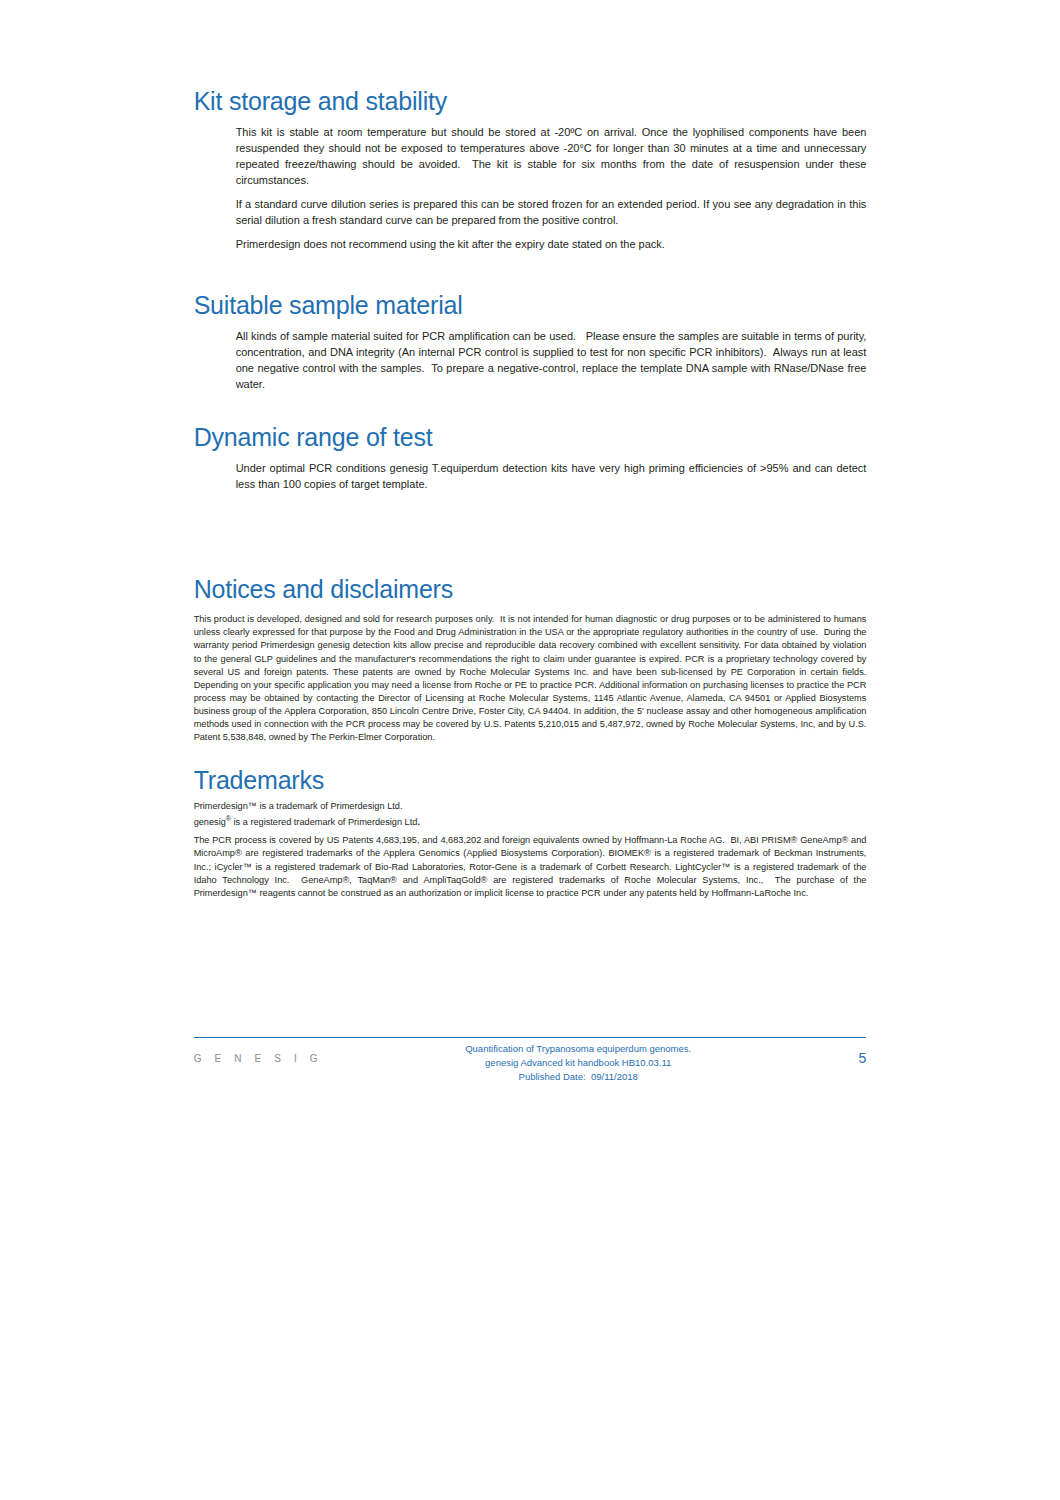Kit storage and stability
This kit is stable at room temperature but should be stored at -20ºC on arrival. Once the lyophilised components have been resuspended they should not be exposed to temperatures above -20°C for longer than 30 minutes at a time and unnecessary repeated freeze/thawing should be avoided. The kit is stable for six months from the date of resuspension under these circumstances.
If a standard curve dilution series is prepared this can be stored frozen for an extended period. If you see any degradation in this serial dilution a fresh standard curve can be prepared from the positive control.
Primerdesign does not recommend using the kit after the expiry date stated on the pack.
Suitable sample material
All kinds of sample material suited for PCR amplification can be used. Please ensure the samples are suitable in terms of purity, concentration, and DNA integrity (An internal PCR control is supplied to test for non specific PCR inhibitors). Always run at least one negative control with the samples. To prepare a negative-control, replace the template DNA sample with RNase/DNase free water.
Dynamic range of test
Under optimal PCR conditions genesig T.equiperdum detection kits have very high priming efficiencies of >95% and can detect less than 100 copies of target template.
Notices and disclaimers
This product is developed, designed and sold for research purposes only. It is not intended for human diagnostic or drug purposes or to be administered to humans unless clearly expressed for that purpose by the Food and Drug Administration in the USA or the appropriate regulatory authorities in the country of use. During the warranty period Primerdesign genesig detection kits allow precise and reproducible data recovery combined with excellent sensitivity. For data obtained by violation to the general GLP guidelines and the manufacturer's recommendations the right to claim under guarantee is expired. PCR is a proprietary technology covered by several US and foreign patents. These patents are owned by Roche Molecular Systems Inc. and have been sub-licensed by PE Corporation in certain fields. Depending on your specific application you may need a license from Roche or PE to practice PCR. Additional information on purchasing licenses to practice the PCR process may be obtained by contacting the Director of Licensing at Roche Molecular Systems, 1145 Atlantic Avenue, Alameda, CA 94501 or Applied Biosystems business group of the Applera Corporation, 850 Lincoln Centre Drive, Foster City, CA 94404. In addition, the 5' nuclease assay and other homogeneous amplification methods used in connection with the PCR process may be covered by U.S. Patents 5,210,015 and 5,487,972, owned by Roche Molecular Systems, Inc, and by U.S. Patent 5,538,848, owned by The Perkin-Elmer Corporation.
Trademarks
Primerdesign™ is a trademark of Primerdesign Ltd.
genesig® is a registered trademark of Primerdesign Ltd.
The PCR process is covered by US Patents 4,683,195, and 4,683,202 and foreign equivalents owned by Hoffmann-La Roche AG. BI, ABI PRISM® GeneAmp® and MicroAmp® are registered trademarks of the Applera Genomics (Applied Biosystems Corporation). BIOMEK® is a registered trademark of Beckman Instruments, Inc.; iCycler™ is a registered trademark of Bio-Rad Laboratories, Rotor-Gene is a trademark of Corbett Research. LightCycler™ is a registered trademark of the Idaho Technology Inc. GeneAmp®, TaqMan® and AmpliTaqGold® are registered trademarks of Roche Molecular Systems, Inc., The purchase of the Primerdesign™ reagents cannot be construed as an authorization or implicit license to practice PCR under any patents held by Hoffmann-LaRoche Inc.
G E N E S I G
Quantification of Trypanosoma equiperdum genomes.
genesig Advanced kit handbook HB10.03.11
Published Date: 09/11/2018
5